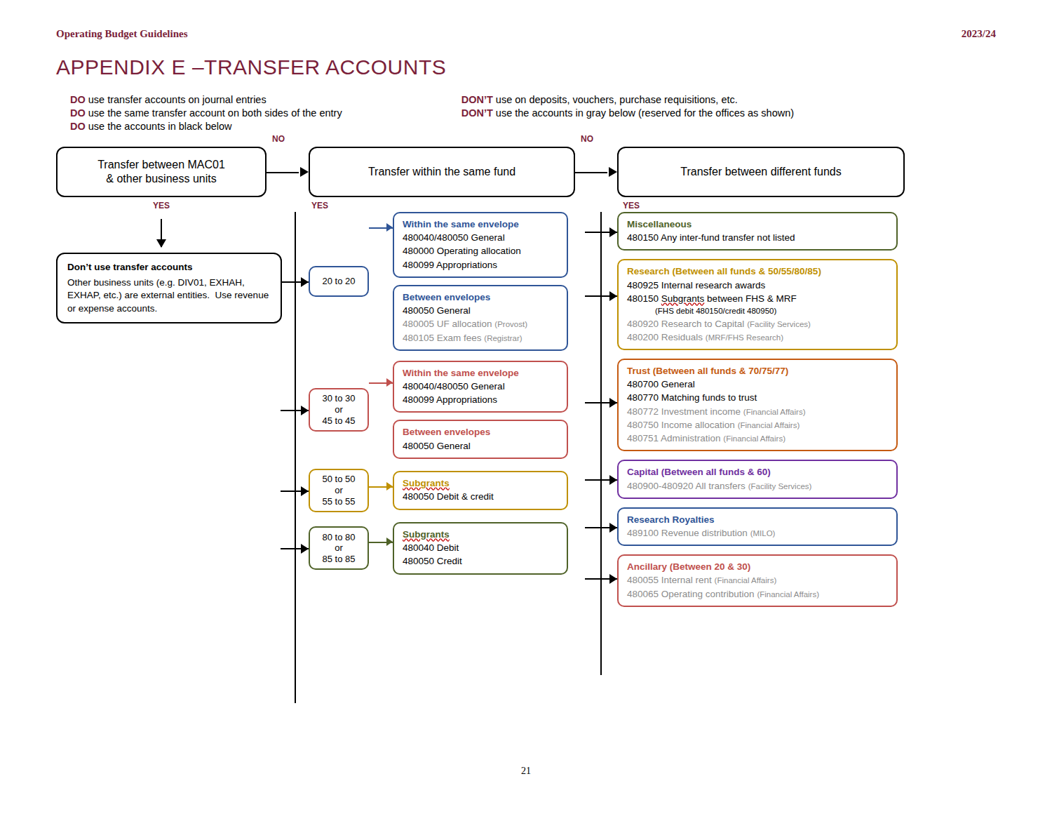Operating Budget Guidelines 2023/24
APPENDIX E –TRANSFER ACCOUNTS
DO use transfer accounts on journal entries
DO use the same transfer account on both sides of the entry
DO use the accounts in black below
DON’T use on deposits, vouchers, purchase requisitions, etc.
DON’T use the accounts in gray below (reserved for the offices as shown)
Transfer between MAC01
& other business units
NO
Transfer within the same fund
NO
Transfer between different funds
YES
YES
YES
Don’t use transfer accounts Other business units (e.g. DIV01, EXHAH, EXHAP, etc.) are external entities. Use revenue or expense accounts.
20 to 20
Within the same envelope
480040/480050 General
480000 Operating allocation
480099 Appropriations
Between envelopes
480050 General
480005 UF allocation (Provost)
480105 Exam fees (Registrar)
30 to 30
or
45 to 45
Within the same envelope
480040/480050 General
480099 Appropriations
Between envelopes
480050 General
50 to 50
or
55 to 55
Subgrants
480050 Debit & credit
80 to 80
or
85 to 85
Subgrants
480040 Debit
480050 Credit
Miscellaneous
480150 Any inter-fund transfer not listed
Research (Between all funds & 50/55/80/85)
480925 Internal research awards
480150 Subgrants between FHS & MRF
(FHS debit 480150/credit 480950)
480920 Research to Capital (Facility Services)
480200 Residuals (MRF/FHS Research)
Trust (Between all funds & 70/75/77)
480700 General
480770 Matching funds to trust
480772 Investment income (Financial Affairs)
480750 Income allocation (Financial Affairs)
480751 Administration (Financial Affairs)
Capital (Between all funds & 60)
480900-480920 All transfers (Facility Services)
Research Royalties
489100 Revenue distribution (MILO)
Ancillary (Between 20 & 30)
480055 Internal rent (Financial Affairs)
480065 Operating contribution (Financial Affairs)
21